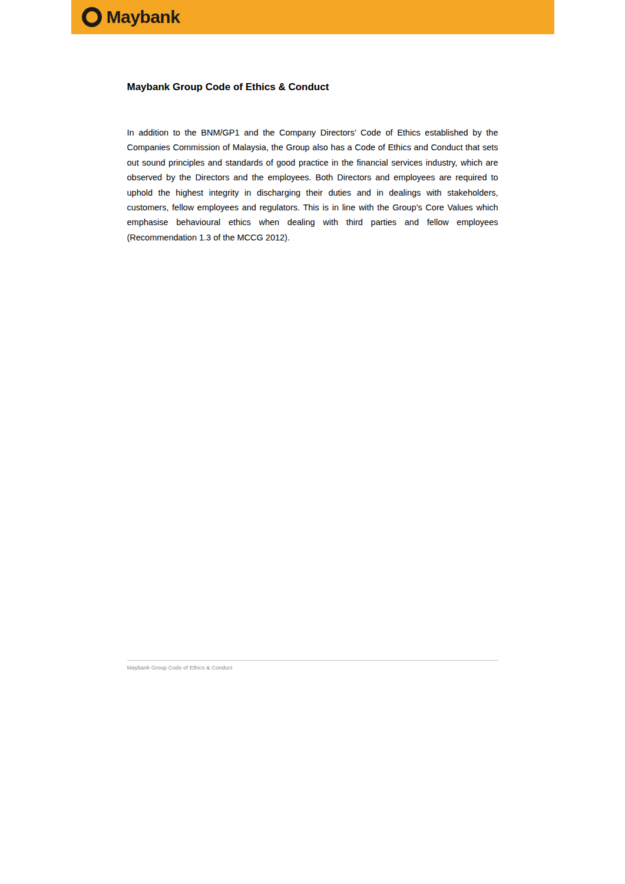Maybank
Maybank Group Code of Ethics & Conduct
In addition to the BNM/GP1 and the Company Directors’ Code of Ethics established by the Companies Commission of Malaysia, the Group also has a Code of Ethics and Conduct that sets out sound principles and standards of good practice in the financial services industry, which are observed by the Directors and the employees. Both Directors and employees are required to uphold the highest integrity in discharging their duties and in dealings with stakeholders, customers, fellow employees and regulators. This is in line with the Group’s Core Values which emphasise behavioural ethics when dealing with third parties and fellow employees (Recommendation 1.3 of the MCCG 2012).
Maybank Group Code of Ethics & Conduct